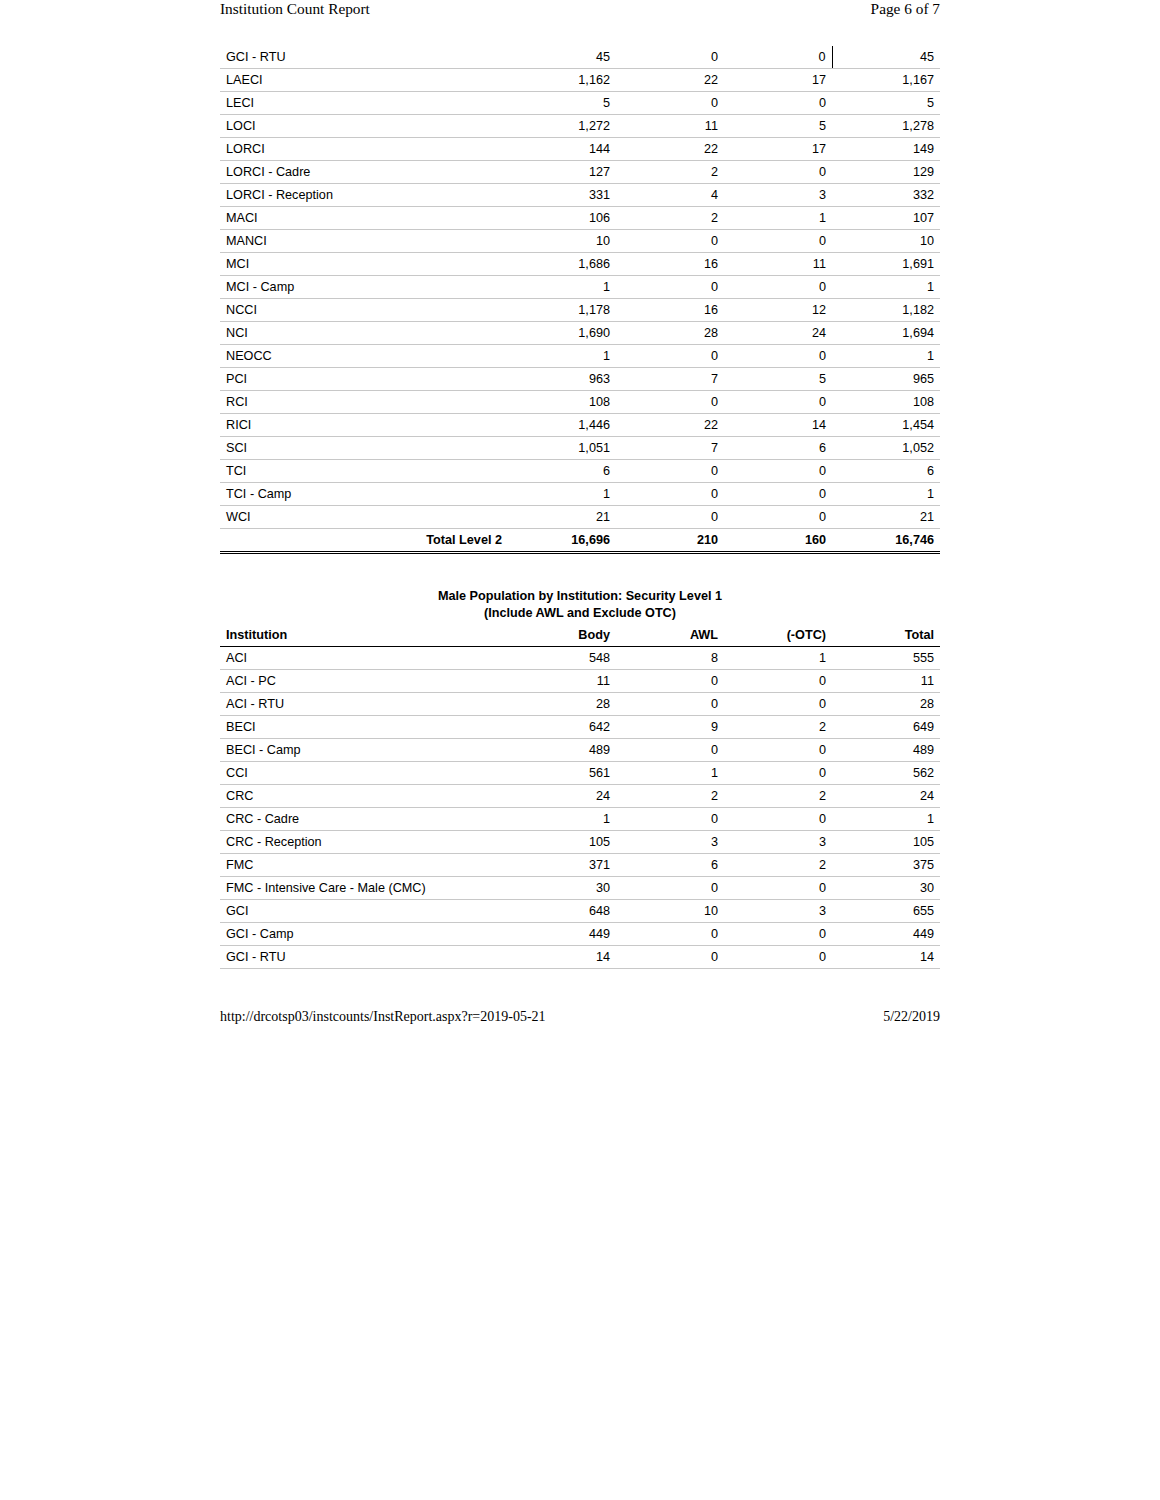Institution Count Report
Page 6 of 7
| GCI - RTU | 45 | 0 | 0 | 45 |
| LAECI | 1,162 | 22 | 17 | 1,167 |
| LECI | 5 | 0 | 0 | 5 |
| LOCI | 1,272 | 11 | 5 | 1,278 |
| LORCI | 144 | 22 | 17 | 149 |
| LORCI - Cadre | 127 | 2 | 0 | 129 |
| LORCI - Reception | 331 | 4 | 3 | 332 |
| MACI | 106 | 2 | 1 | 107 |
| MANCI | 10 | 0 | 0 | 10 |
| MCI | 1,686 | 16 | 11 | 1,691 |
| MCI - Camp | 1 | 0 | 0 | 1 |
| NCCI | 1,178 | 16 | 12 | 1,182 |
| NCI | 1,690 | 28 | 24 | 1,694 |
| NEOCC | 1 | 0 | 0 | 1 |
| PCI | 963 | 7 | 5 | 965 |
| RCI | 108 | 0 | 0 | 108 |
| RICI | 1,446 | 22 | 14 | 1,454 |
| SCI | 1,051 | 7 | 6 | 1,052 |
| TCI | 6 | 0 | 0 | 6 |
| TCI - Camp | 1 | 0 | 0 | 1 |
| WCI | 21 | 0 | 0 | 21 |
| Total Level 2 | 16,696 | 210 | 160 | 16,746 |
Male Population by Institution: Security Level 1
(Include AWL and Exclude OTC)
| Institution | Body | AWL | (-OTC) | Total |
| --- | --- | --- | --- | --- |
| ACI | 548 | 8 | 1 | 555 |
| ACI - PC | 11 | 0 | 0 | 11 |
| ACI - RTU | 28 | 0 | 0 | 28 |
| BECI | 642 | 9 | 2 | 649 |
| BECI - Camp | 489 | 0 | 0 | 489 |
| CCI | 561 | 1 | 0 | 562 |
| CRC | 24 | 2 | 2 | 24 |
| CRC - Cadre | 1 | 0 | 0 | 1 |
| CRC - Reception | 105 | 3 | 3 | 105 |
| FMC | 371 | 6 | 2 | 375 |
| FMC - Intensive Care - Male (CMC) | 30 | 0 | 0 | 30 |
| GCI | 648 | 10 | 3 | 655 |
| GCI - Camp | 449 | 0 | 0 | 449 |
| GCI - RTU | 14 | 0 | 0 | 14 |
http://drcotsp03/instcounts/InstReport.aspx?r=2019-05-21
5/22/2019